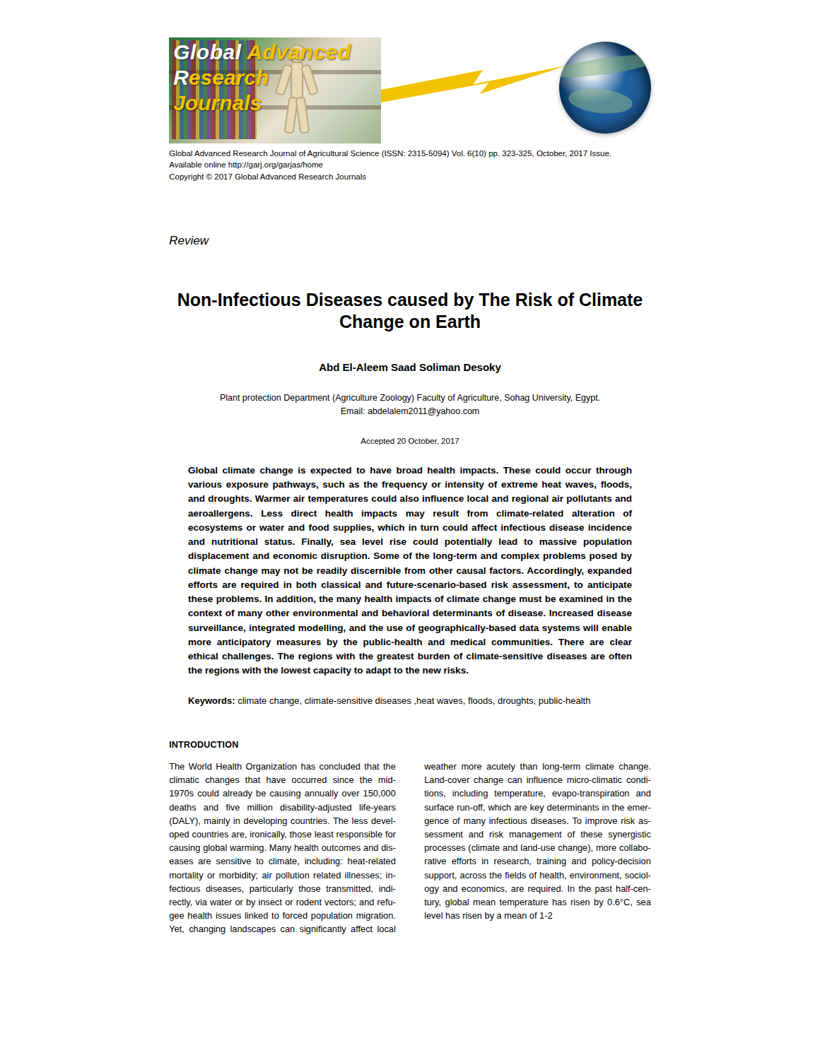Global Advanced
Research
Journals
Global Advanced Research Journal of Agricultural Science (ISSN: 2315-5094) Vol. 6(10) pp. 323-325, October, 2017 Issue.
Available online http://garj.org/garjas/home
Copyright © 2017 Global Advanced Research Journals
Review
Non-Infectious Diseases caused by The Risk of Climate Change on Earth
Abd El-Aleem Saad Soliman Desoky
Plant protection Department (Agriculture Zoology) Faculty of Agriculture, Sohag University, Egypt.
Email: abdelalem2011@yahoo.com
Accepted 20 October, 2017
Global climate change is expected to have broad health impacts. These could occur through various exposure pathways, such as the frequency or intensity of extreme heat waves, floods, and droughts. Warmer air temperatures could also influence local and regional air pollutants and aeroallergens. Less direct health impacts may result from climate-related alteration of ecosystems or water and food supplies, which in turn could affect infectious disease incidence and nutritional status. Finally, sea level rise could potentially lead to massive population displacement and economic disruption. Some of the long-term and complex problems posed by climate change may not be readily discernible from other causal factors. Accordingly, expanded efforts are required in both classical and future-scenario-based risk assessment, to anticipate these problems. In addition, the many health impacts of climate change must be examined in the context of many other environmental and behavioral determinants of disease. Increased disease surveillance, integrated modelling, and the use of geographically-based data systems will enable more anticipatory measures by the public-health and medical communities. There are clear ethical challenges. The regions with the greatest burden of climate-sensitive diseases are often the regions with the lowest capacity to adapt to the new risks.
Keywords: climate change, climate-sensitive diseases ,heat waves, floods, droughts, public-health
INTRODUCTION
The World Health Organization has concluded that the climatic changes that have occurred since the mid-1970s could already be causing annually over 150,000 deaths and five million disability-adjusted life-years (DALY), mainly in developing countries. The less developed countries are, ironically, those least responsible for causing global warming. Many health outcomes and diseases are sensitive to climate, including: heat-related mortality or morbidity; air pollution related illnesses; infectious diseases, particularly those transmitted, indirectly, via water or by insect or rodent vectors; and refugee health issues linked to forced population migration. Yet, changing landscapes can significantly affect local weather more acutely than long-term climate change. Land-cover change can influence micro-climatic conditions, including temperature, evapo-transpiration and surface run-off, which are key determinants in the emergence of many infectious diseases. To improve risk assessment and risk management of these synergistic processes (climate and land-use change), more collaborative efforts in research, training and policy-decision support, across the fields of health, environment, sociology and economics, are required. In the past half-century, global mean temperature has risen by 0.6°C, sea level has risen by a mean of 1-2